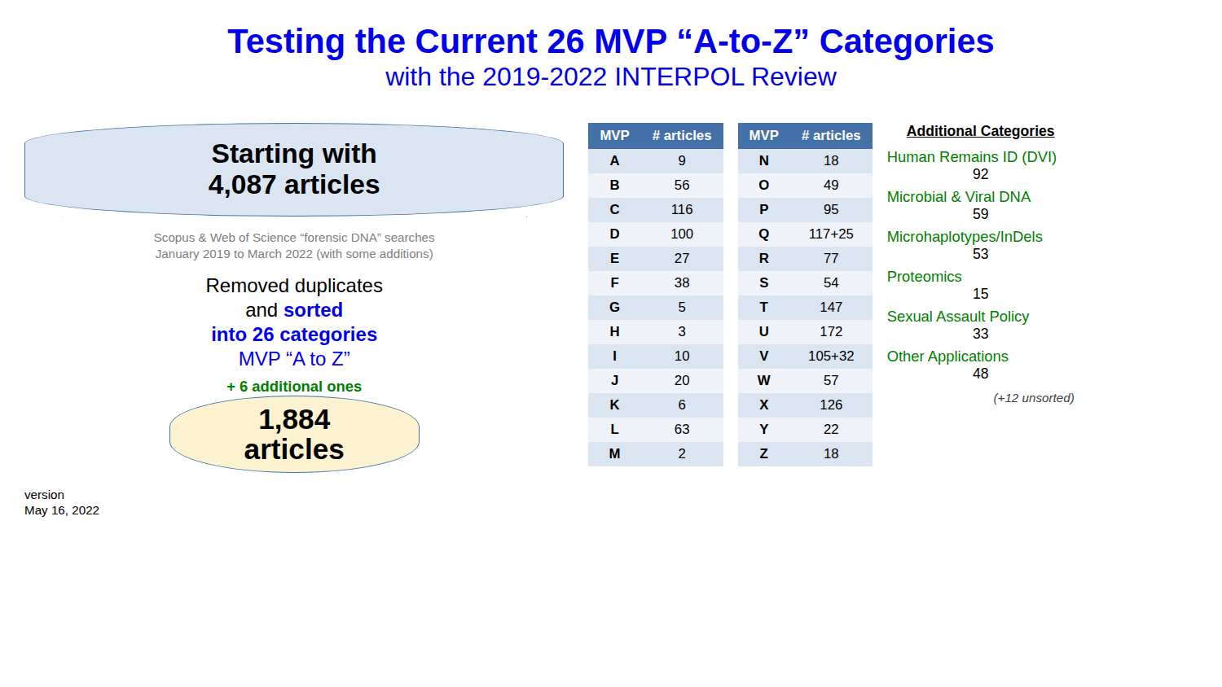Testing the Current 26 MVP “A-to-Z” Categories
with the 2019-2022 INTERPOL Review
Starting with
4,087 articles
Scopus & Web of Science “forensic DNA” searches
January 2019 to March 2022 (with some additions)
Removed duplicates
and sorted
into 26 categories
MVP “A to Z”
+ 6 additional ones
1,884
articles
version
May 16, 2022
| MVP | # articles |
| --- | --- |
| A | 9 |
| B | 56 |
| C | 116 |
| D | 100 |
| E | 27 |
| F | 38 |
| G | 5 |
| H | 3 |
| I | 10 |
| J | 20 |
| K | 6 |
| L | 63 |
| M | 2 |
| MVP | # articles |
| --- | --- |
| N | 18 |
| O | 49 |
| P | 95 |
| Q | 117+25 |
| R | 77 |
| S | 54 |
| T | 147 |
| U | 172 |
| V | 105+32 |
| W | 57 |
| X | 126 |
| Y | 22 |
| Z | 18 |
Additional Categories
Human Remains ID (DVI)
92
Microbial & Viral DNA
59
Microhaplotypes/InDels
53
Proteomics
15
Sexual Assault Policy
33
Other Applications
48
(+12 unsorted)